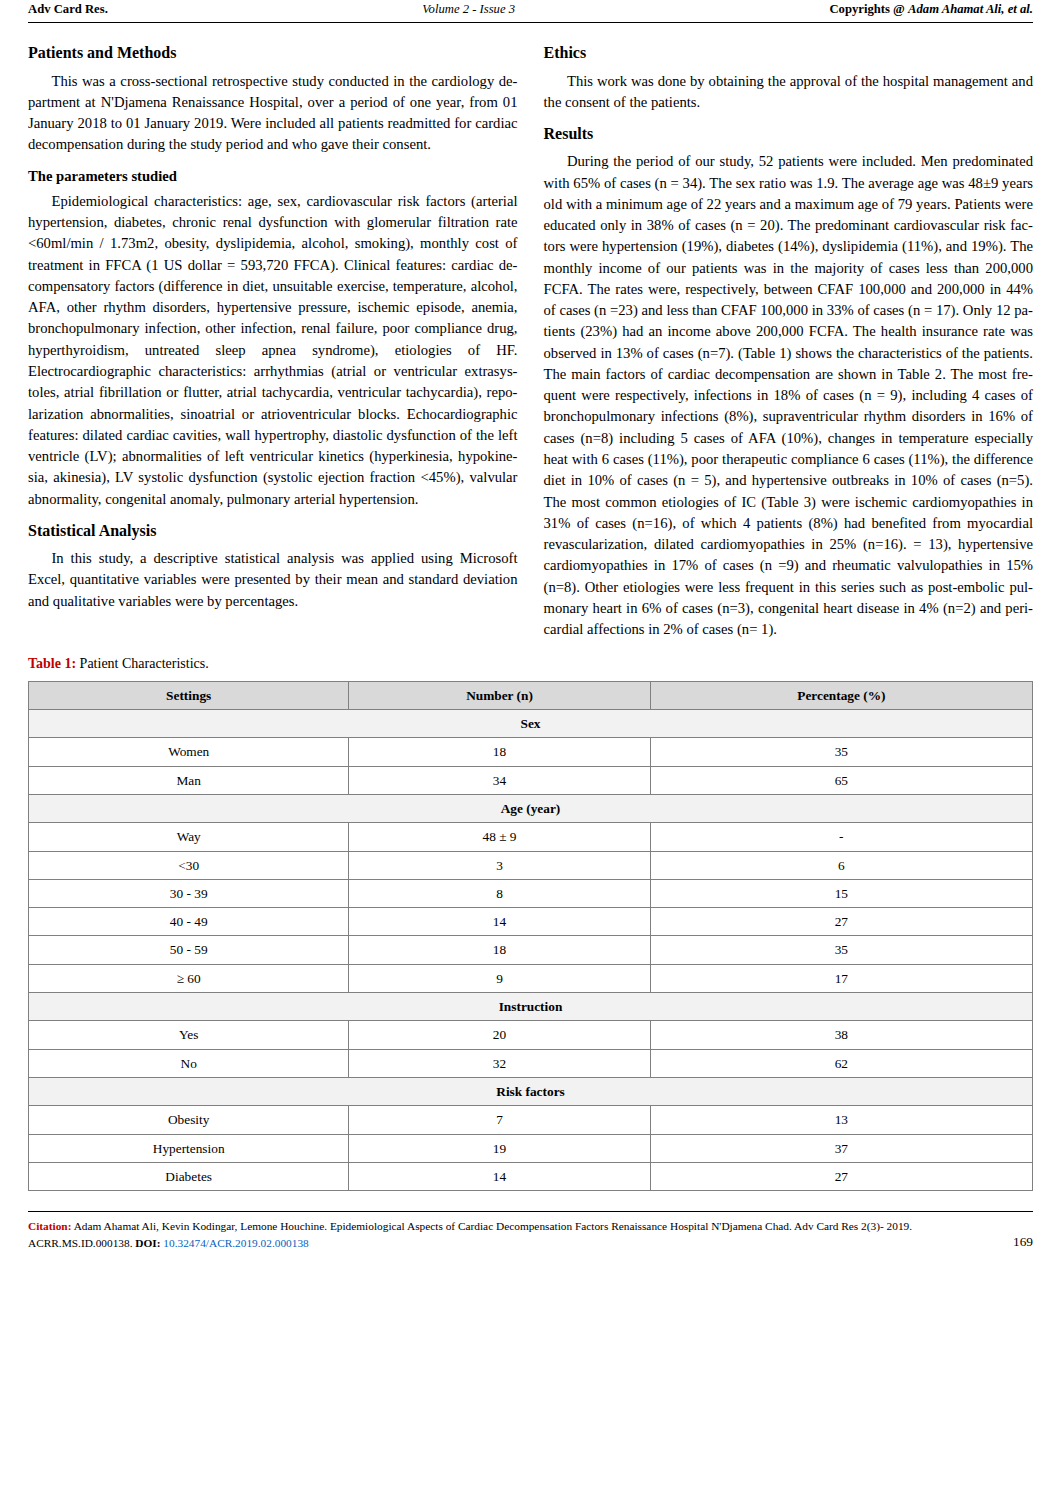Adv Card Res.
Volume 2 - Issue 3
Copyrights @ Adam Ahamat Ali, et al.
Patients and Methods
This was a cross-sectional retrospective study conducted in the cardiology department at N'Djamena Renaissance Hospital, over a period of one year, from 01 January 2018 to 01 January 2019. Were included all patients readmitted for cardiac decompensation during the study period and who gave their consent.
The parameters studied
Epidemiological characteristics: age, sex, cardiovascular risk factors (arterial hypertension, diabetes, chronic renal dysfunction with glomerular filtration rate <60ml/min / 1.73m2, obesity, dyslipidemia, alcohol, smoking), monthly cost of treatment in FFCA (1 US dollar = 593,720 FFCA). Clinical features: cardiac decompensatory factors (difference in diet, unsuitable exercise, temperature, alcohol, AFA, other rhythm disorders, hypertensive pressure, ischemic episode, anemia, bronchopulmonary infection, other infection, renal failure, poor compliance drug, hyperthyroidism, untreated sleep apnea syndrome), etiologies of HF. Electrocardiographic characteristics: arrhythmias (atrial or ventricular extrasystoles, atrial fibrillation or flutter, atrial tachycardia, ventricular tachycardia), repolarization abnormalities, sinoatrial or atrioventricular blocks. Echocardiographic features: dilated cardiac cavities, wall hypertrophy, diastolic dysfunction of the left ventricle (LV); abnormalities of left ventricular kinetics (hyperkinesia, hypokinesia, akinesia), LV systolic dysfunction (systolic ejection fraction <45%), valvular abnormality, congenital anomaly, pulmonary arterial hypertension.
Statistical Analysis
In this study, a descriptive statistical analysis was applied using Microsoft Excel, quantitative variables were presented by their mean and standard deviation and qualitative variables were by percentages.
Ethics
This work was done by obtaining the approval of the hospital management and the consent of the patients.
Results
During the period of our study, 52 patients were included. Men predominated with 65% of cases (n = 34). The sex ratio was 1.9. The average age was 48±9 years old with a minimum age of 22 years and a maximum age of 79 years. Patients were educated only in 38% of cases (n = 20). The predominant cardiovascular risk factors were hypertension (19%), diabetes (14%), dyslipidemia (11%), and 19%). The monthly income of our patients was in the majority of cases less than 200,000 FCFA. The rates were, respectively, between CFAF 100,000 and 200,000 in 44% of cases (n =23) and less than CFAF 100,000 in 33% of cases (n = 17). Only 12 patients (23%) had an income above 200,000 FCFA. The health insurance rate was observed in 13% of cases (n=7). (Table 1) shows the characteristics of the patients. The main factors of cardiac decompensation are shown in Table 2. The most frequent were respectively, infections in 18% of cases (n = 9), including 4 cases of bronchopulmonary infections (8%), supraventricular rhythm disorders in 16% of cases (n=8) including 5 cases of AFA (10%), changes in temperature especially heat with 6 cases (11%), poor therapeutic compliance 6 cases (11%), the difference diet in 10% of cases (n = 5), and hypertensive outbreaks in 10% of cases (n=5). The most common etiologies of IC (Table 3) were ischemic cardiomyopathies in 31% of cases (n=16), of which 4 patients (8%) had benefited from myocardial revascularization, dilated cardiomyopathies in 25% (n=16). = 13), hypertensive cardiomyopathies in 17% of cases (n =9) and rheumatic valvulopathies in 15% (n=8). Other etiologies were less frequent in this series such as post-embolic pulmonary heart in 6% of cases (n=3), congenital heart disease in 4% (n=2) and pericardial affections in 2% of cases (n= 1).
Table 1: Patient Characteristics.
| Settings | Number (n) | Percentage (%) |
| --- | --- | --- |
| Sex |
| Women | 18 | 35 |
| Man | 34 | 65 |
| Age (year) |
| Way | 48 ± 9 | - |
| <30 | 3 | 6 |
| 30 - 39 | 8 | 15 |
| 40 - 49 | 14 | 27 |
| 50 - 59 | 18 | 35 |
| ≥ 60 | 9 | 17 |
| Instruction |
| Yes | 20 | 38 |
| No | 32 | 62 |
| Risk factors |
| Obesity | 7 | 13 |
| Hypertension | 19 | 37 |
| Diabetes | 14 | 27 |
Citation: Adam Ahamat Ali, Kevin Kodingar, Lemone Houchine. Epidemiological Aspects of Cardiac Decompensation Factors Renaissance Hospital N'Djamena Chad. Adv Card Res 2(3)- 2019. ACRR.MS.ID.000138. DOI: 10.32474/ACR.2019.02.000138
169